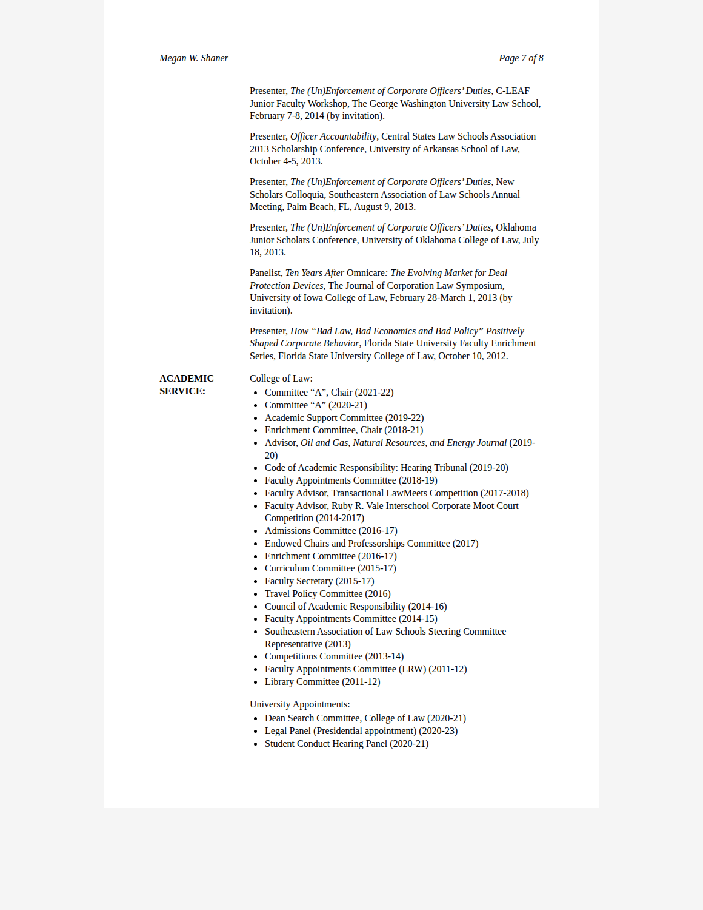Megan W. Shaner Page 7 of 8
Presenter, The (Un)Enforcement of Corporate Officers’ Duties, C-LEAF Junior Faculty Workshop, The George Washington University Law School, February 7-8, 2014 (by invitation).
Presenter, Officer Accountability, Central States Law Schools Association 2013 Scholarship Conference, University of Arkansas School of Law, October 4-5, 2013.
Presenter, The (Un)Enforcement of Corporate Officers’ Duties, New Scholars Colloquia, Southeastern Association of Law Schools Annual Meeting, Palm Beach, FL, August 9, 2013.
Presenter, The (Un)Enforcement of Corporate Officers’ Duties, Oklahoma Junior Scholars Conference, University of Oklahoma College of Law, July 18, 2013.
Panelist, Ten Years After Omnicare: The Evolving Market for Deal Protection Devices, The Journal of Corporation Law Symposium, University of Iowa College of Law, February 28-March 1, 2013 (by invitation).
Presenter, How “Bad Law, Bad Economics and Bad Policy” Positively Shaped Corporate Behavior, Florida State University Faculty Enrichment Series, Florida State University College of Law, October 10, 2012.
ACADEMICSERVICE:
College of Law:
Committee “A”, Chair (2021-22)
Committee “A” (2020-21)
Academic Support Committee (2019-22)
Enrichment Committee, Chair (2018-21)
Advisor, Oil and Gas, Natural Resources, and Energy Journal (2019-20)
Code of Academic Responsibility: Hearing Tribunal (2019-20)
Faculty Appointments Committee (2018-19)
Faculty Advisor, Transactional LawMeets Competition (2017-2018)
Faculty Advisor, Ruby R. Vale Interschool Corporate Moot Court Competition (2014-2017)
Admissions Committee (2016-17)
Endowed Chairs and Professorships Committee (2017)
Enrichment Committee (2016-17)
Curriculum Committee (2015-17)
Faculty Secretary (2015-17)
Travel Policy Committee (2016)
Council of Academic Responsibility (2014-16)
Faculty Appointments Committee (2014-15)
Southeastern Association of Law Schools Steering Committee Representative (2013)
Competitions Committee (2013-14)
Faculty Appointments Committee (LRW) (2011-12)
Library Committee (2011-12)
University Appointments:
Dean Search Committee, College of Law (2020-21)
Legal Panel (Presidential appointment) (2020-23)
Student Conduct Hearing Panel (2020-21)